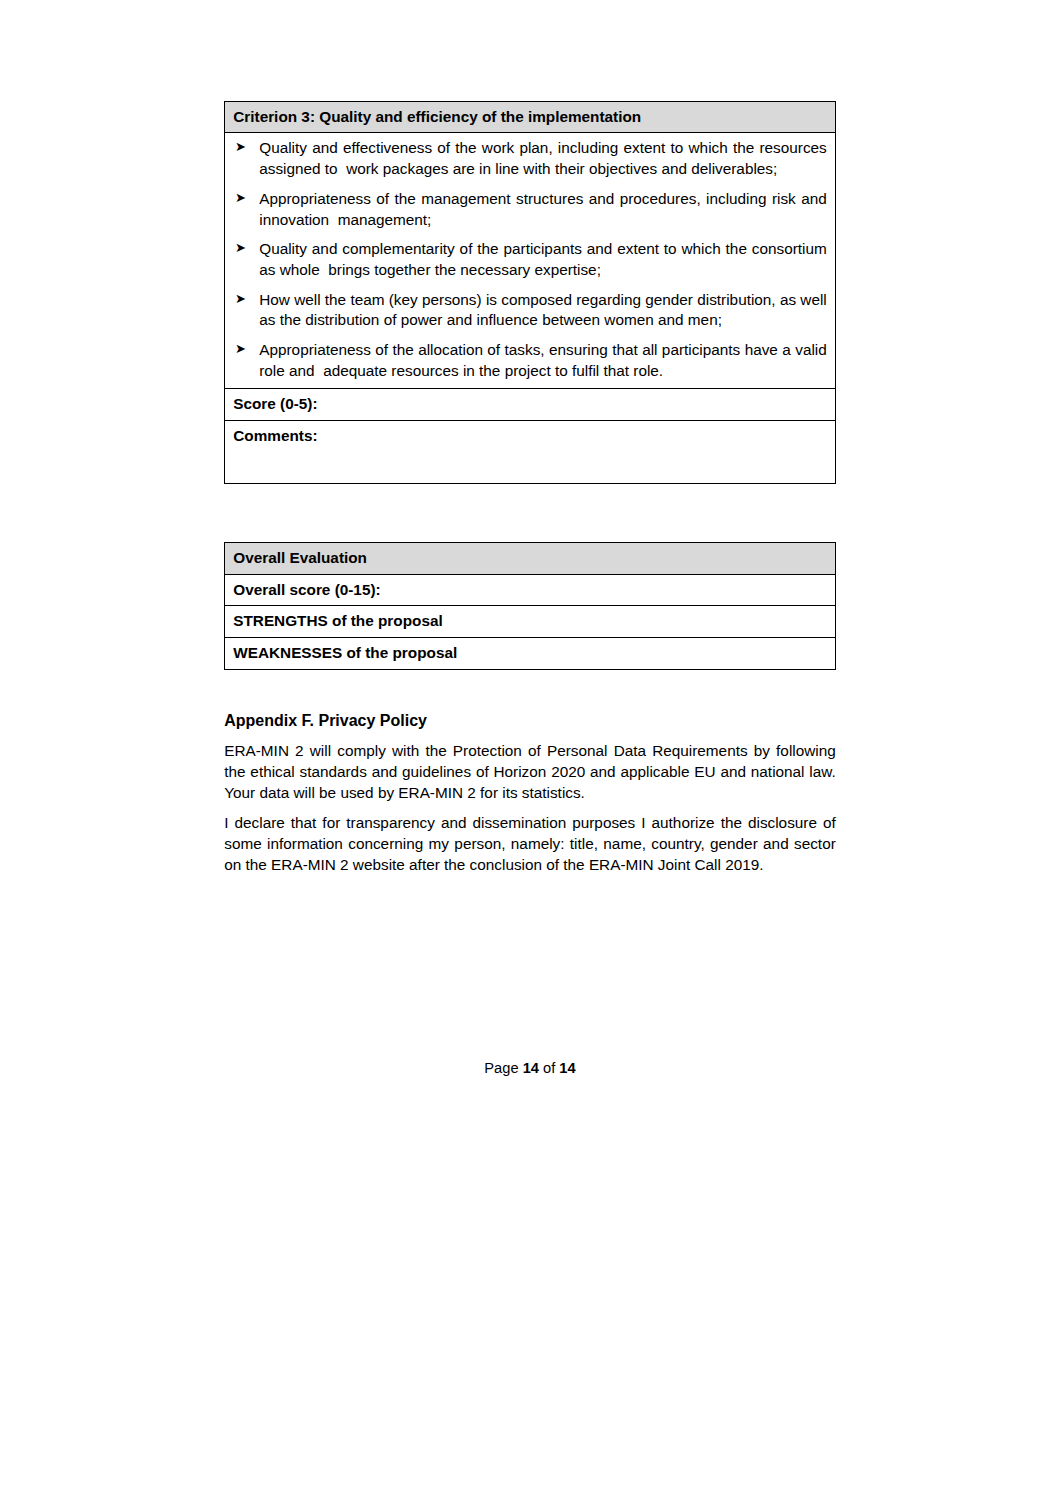| Criterion 3: Quality and efficiency of the implementation |
| Quality and effectiveness of the work plan, including extent to which the resources assigned to work packages are in line with their objectives and deliverables; Appropriateness of the management structures and procedures, including risk and innovation management; Quality and complementarity of the participants and extent to which the consortium as whole brings together the necessary expertise; How well the team (key persons) is composed regarding gender distribution, as well as the distribution of power and influence between women and men; Appropriateness of the allocation of tasks, ensuring that all participants have a valid role and adequate resources in the project to fulfil that role. |
| Score (0-5): |
| Comments: |
| Overall Evaluation |
| Overall score (0-15): |
| STRENGTHS of the proposal |
| WEAKNESSES of the proposal |
Appendix F. Privacy Policy
ERA-MIN 2 will comply with the Protection of Personal Data Requirements by following the ethical standards and guidelines of Horizon 2020 and applicable EU and national law. Your data will be used by ERA-MIN 2 for its statistics.
I declare that for transparency and dissemination purposes I authorize the disclosure of some information concerning my person, namely: title, name, country, gender and sector on the ERA-MIN 2 website after the conclusion of the ERA-MIN Joint Call 2019.
Page 14 of 14